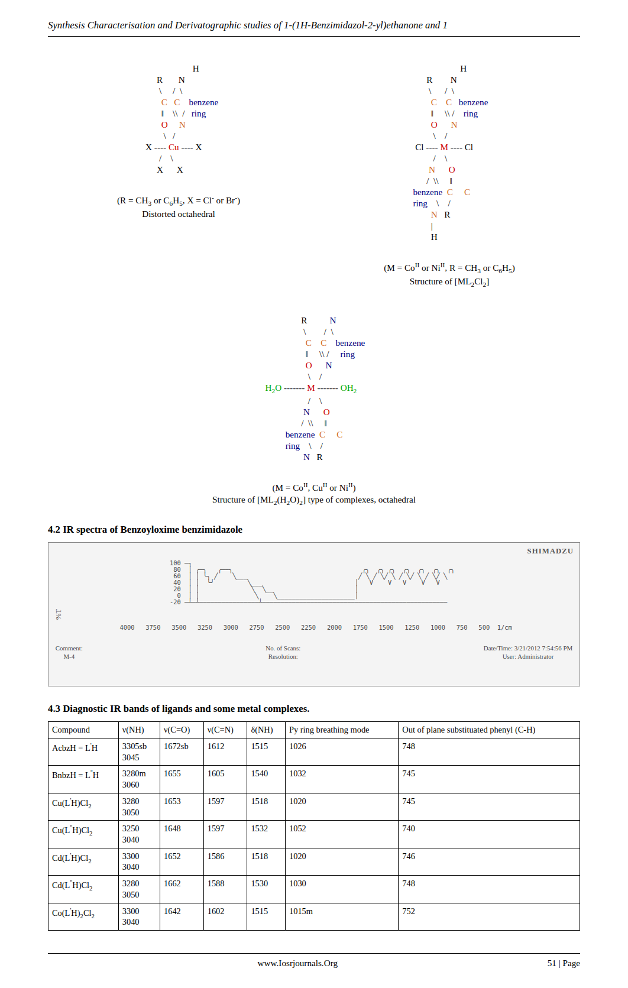Synthesis Characterisation and Derivatographic studies of 1-(1H-Benzimidazol-2-yl)ethanone and 1
H R N \ / \ C C benzene ‖ \\ / ring O N \ / X ---- Cu ---- X / \ X X
(R = CH3 or C6H5, X = Cl- or Br-)
Distorted octahedral
H R N \ / \ C C benzene ‖ \\ / ring O N \ / Cl ---- M ---- Cl / \ N O / \\ ‖ benzene C C ring \ / N R | H
(M = CoII or NiII, R = CH3 or C6H5)
Structure of [ML2Cl2]
R N \ / \ C C benzene ‖ \\ / ring O N \ / H2O ------- M ------- OH2 / \ N O / \\ ‖ benzene C C ring \ / N R
(M = CoII, CuII or NiII)
Structure of [ML2(H2O)2] type of complexes, octahedral
4.2 IR spectra of Benzoyloxime benzimidazole
SHIMADZU %T
100 ─┐ 80 │ ╭─╮ ╭──╮ ╭╮ ╭╮ ╭╮ ╭╮ ╭╮ ╭╮ ╭╮ 60 │ │ ╰╮ ╱ ╲___ ╱ ╲ ╱ ╲╱ ╲ ╱ ╲╱ ╲ ╱ ╲╱ ╲ 40 │ │ ╰╯ ╲___ │ V V V V V 20 │ │ ╲ ╲__ │ 0 │ │ ╲ ╲_____________________│ -20 ─┴─┴────────────────┴──────────────────────────────────────────────────
4000 3750 3500 3250 3000 2750 2500 2250 2000 1750 1500 1250 1000 750 500 1/cm
Comment:
M-4 No. of Scans:
Resolution: Date/Time: 3/21/2012 7:54:56 PM
User: Administrator
4.3 Diagnostic IR bands of ligands and some metal complexes.
| Compound | ν(NH) | ν(C=O) | ν(C=N) | δ(NH) | Py ring breathing mode | Out of plane substituated phenyl (C-H) |
| --- | --- | --- | --- | --- | --- | --- |
| AcbzH = L ' H | 3305sb 3045 | 1672sb | 1612 | 1515 | 1026 | 748 |
| BnbzH = L '' H | 3280m 3060 | 1655 | 1605 | 1540 | 1032 | 745 |
| Cu(L ' H)Cl 2 | 3280 3050 | 1653 | 1597 | 1518 | 1020 | 745 |
| Cu(L '' H)Cl 2 | 3250 3040 | 1648 | 1597 | 1532 | 1052 | 740 |
| Cd(L ' H)Cl 2 | 3300 3040 | 1652 | 1586 | 1518 | 1020 | 746 |
| Cd(L '' H)Cl 2 | 3280 3050 | 1662 | 1588 | 1530 | 1030 | 748 |
| Co(L ' H) 2 Cl 2 | 3300 3040 | 1642 | 1602 | 1515 | 1015m | 752 |
www.Iosrjournals.Org 51 | Page